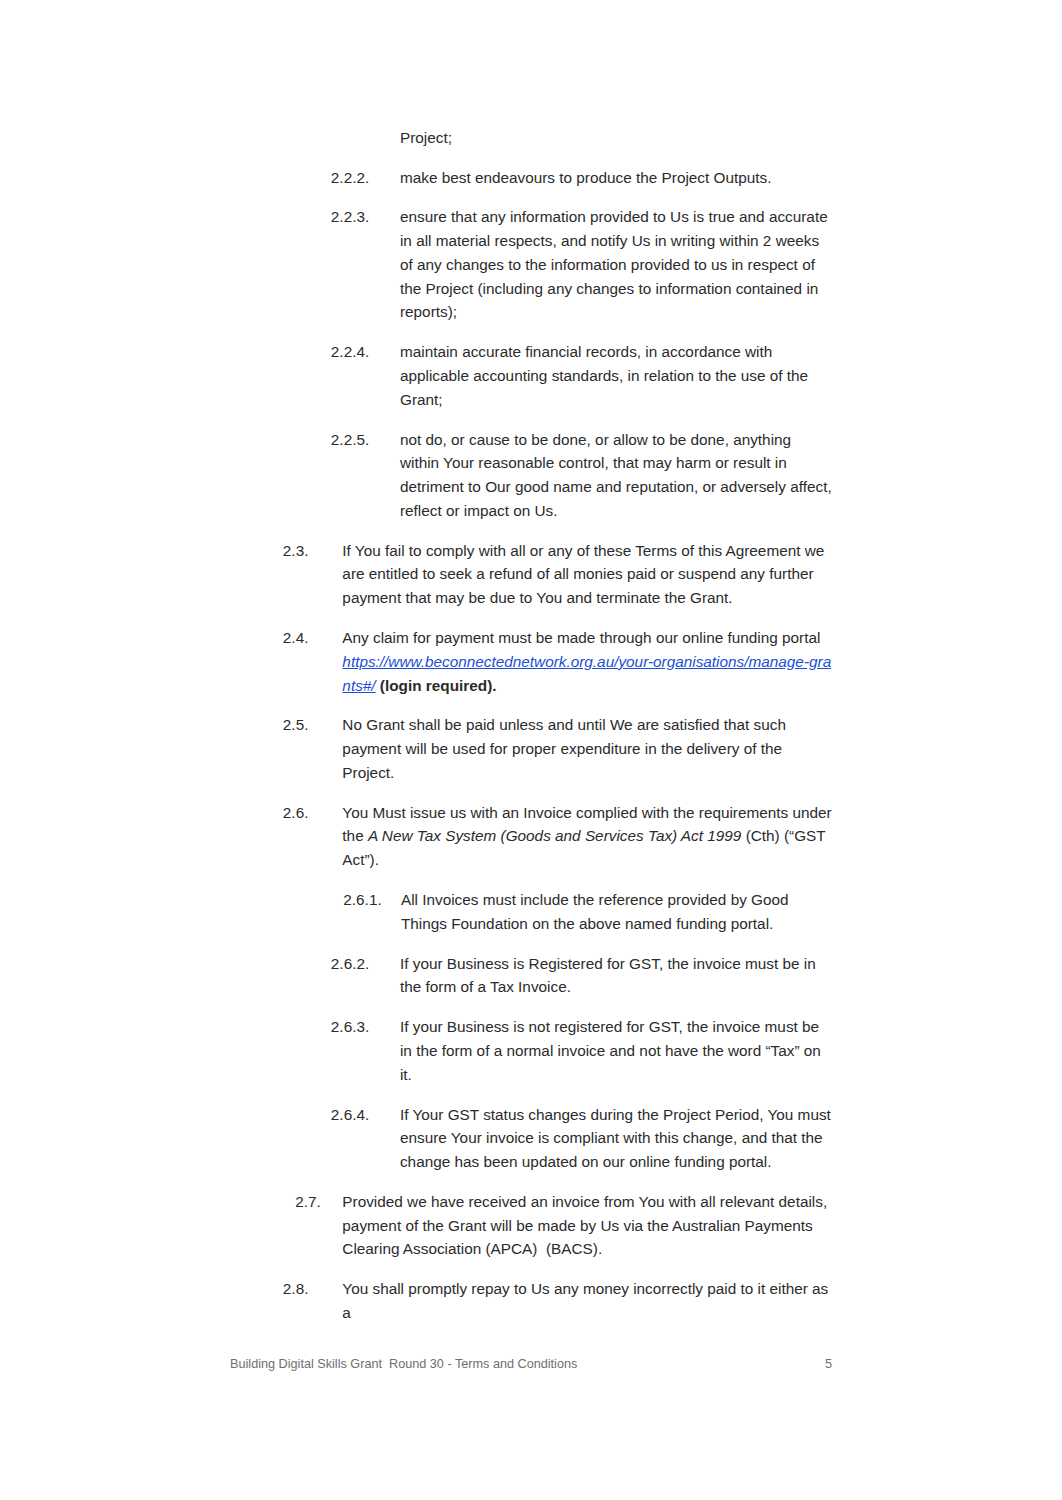Project;
2.2.2. make best endeavours to produce the Project Outputs.
2.2.3. ensure that any information provided to Us is true and accurate in all material respects, and notify Us in writing within 2 weeks of any changes to the information provided to us in respect of the Project (including any changes to information contained in reports);
2.2.4. maintain accurate financial records, in accordance with applicable accounting standards, in relation to the use of the Grant;
2.2.5. not do, or cause to be done, or allow to be done, anything within Your reasonable control, that may harm or result in detriment to Our good name and reputation, or adversely affect, reflect or impact on Us.
2.3. If You fail to comply with all or any of these Terms of this Agreement we are entitled to seek a refund of all monies paid or suspend any further payment that may be due to You and terminate the Grant.
2.4. Any claim for payment must be made through our online funding portal https://www.beconnectednetwork.org.au/your-organisations/manage-grants#/ (login required).
2.5. No Grant shall be paid unless and until We are satisfied that such payment will be used for proper expenditure in the delivery of the Project.
2.6. You Must issue us with an Invoice complied with the requirements under the A New Tax System (Goods and Services Tax) Act 1999 (Cth) (“GST Act”).
2.6.1. All Invoices must include the reference provided by Good Things Foundation on the above named funding portal.
2.6.2. If your Business is Registered for GST, the invoice must be in the form of a Tax Invoice.
2.6.3. If your Business is not registered for GST, the invoice must be in the form of a normal invoice and not have the word “Tax” on it.
2.6.4. If Your GST status changes during the Project Period, You must ensure Your invoice is compliant with this change, and that the change has been updated on our online funding portal.
2.7. Provided we have received an invoice from You with all relevant details, payment of the Grant will be made by Us via the Australian Payments Clearing Association (APCA) (BACS).
2.8. You shall promptly repay to Us any money incorrectly paid to it either as a
Building Digital Skills Grant Round 30 - Terms and Conditions 5